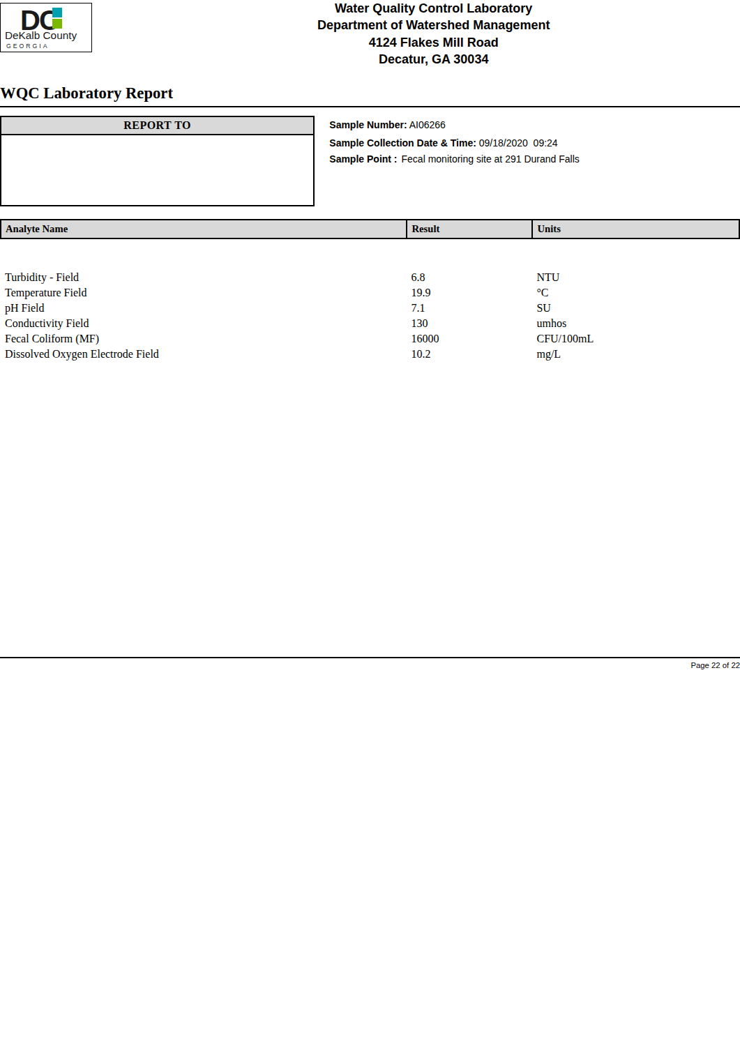DC
DeKalb County
GEORGIA
Water Quality Control Laboratory
Department of Watershed Management
4124 Flakes Mill Road
Decatur, GA 30034
WQC Laboratory Report
REPORT TO
Sample Number: AI06266
Sample Collection Date & Time: 09/18/2020 09:24
Sample Point : Fecal monitoring site at 291 Durand Falls
| Analyte Name | Result | Units |
| --- | --- | --- |
| Turbidity - Field | 6.8 | NTU |
| Temperature Field | 19.9 | °C |
| pH Field | 7.1 | SU |
| Conductivity Field | 130 | umhos |
| Fecal Coliform (MF) | 16000 | CFU/100mL |
| Dissolved Oxygen Electrode Field | 10.2 | mg/L |
Page 22 of 22